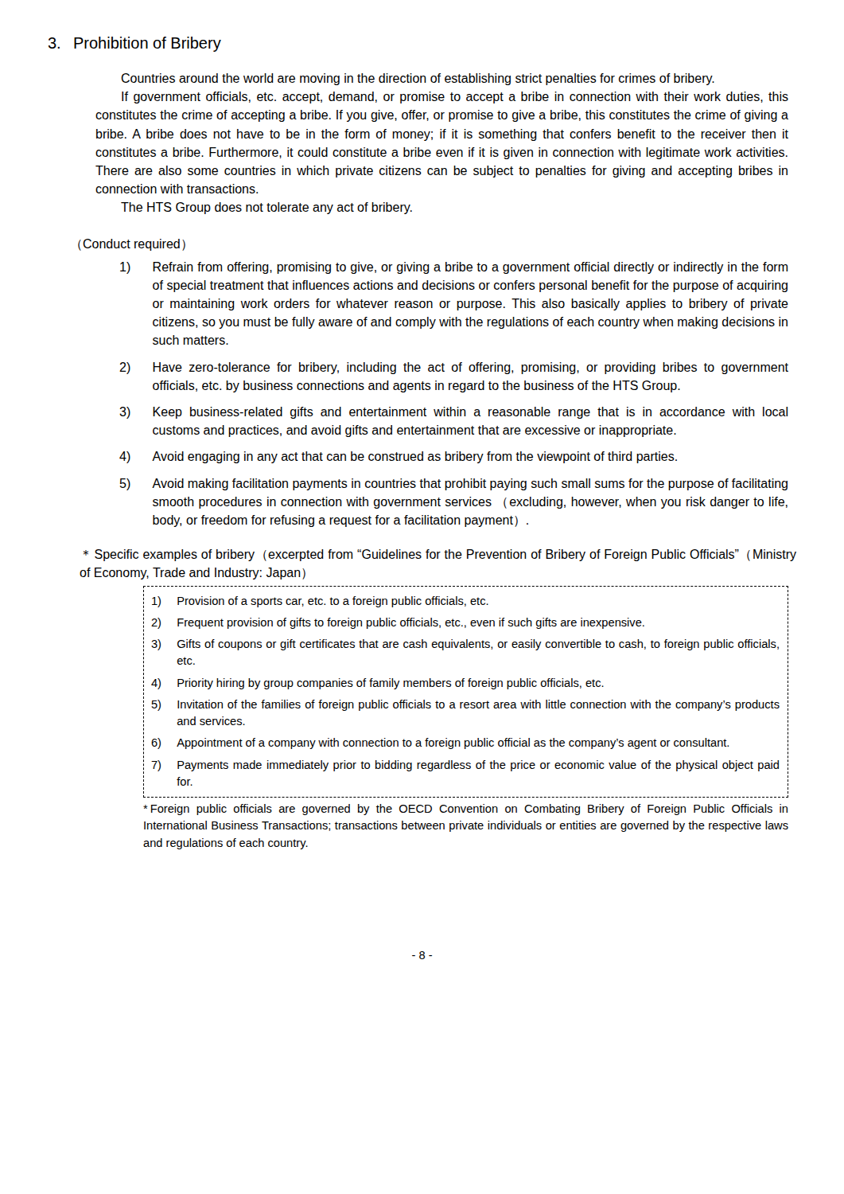3. Prohibition of Bribery
Countries around the world are moving in the direction of establishing strict penalties for crimes of bribery.
If government officials, etc. accept, demand, or promise to accept a bribe in connection with their work duties, this constitutes the crime of accepting a bribe. If you give, offer, or promise to give a bribe, this constitutes the crime of giving a bribe. A bribe does not have to be in the form of money; if it is something that confers benefit to the receiver then it constitutes a bribe. Furthermore, it could constitute a bribe even if it is given in connection with legitimate work activities. There are also some countries in which private citizens can be subject to penalties for giving and accepting bribes in connection with transactions.
The HTS Group does not tolerate any act of bribery.
（Conduct required）
Refrain from offering, promising to give, or giving a bribe to a government official directly or indirectly in the form of special treatment that influences actions and decisions or confers personal benefit for the purpose of acquiring or maintaining work orders for whatever reason or purpose. This also basically applies to bribery of private citizens, so you must be fully aware of and comply with the regulations of each country when making decisions in such matters.
Have zero-tolerance for bribery, including the act of offering, promising, or providing bribes to government officials, etc. by business connections and agents in regard to the business of the HTS Group.
Keep business-related gifts and entertainment within a reasonable range that is in accordance with local customs and practices, and avoid gifts and entertainment that are excessive or inappropriate.
Avoid engaging in any act that can be construed as bribery from the viewpoint of third parties.
Avoid making facilitation payments in countries that prohibit paying such small sums for the purpose of facilitating smooth procedures in connection with government services （excluding, however, when you risk danger to life, body, or freedom for refusing a request for a facilitation payment）.
＊Specific examples of bribery（excerpted from “Guidelines for the Prevention of Bribery of Foreign Public Officials”（Ministry of Economy, Trade and Industry: Japan）
Provision of a sports car, etc. to a foreign public officials, etc.
Frequent provision of gifts to foreign public officials, etc., even if such gifts are inexpensive.
Gifts of coupons or gift certificates that are cash equivalents, or easily convertible to cash, to foreign public officials, etc.
Priority hiring by group companies of family members of foreign public officials, etc.
Invitation of the families of foreign public officials to a resort area with little connection with the company’s products and services.
Appointment of a company with connection to a foreign public official as the company’s agent or consultant.
Payments made immediately prior to bidding regardless of the price or economic value of the physical object paid for.
*Foreign public officials are governed by the OECD Convention on Combating Bribery of Foreign Public Officials in International Business Transactions; transactions between private individuals or entities are governed by the respective laws and regulations of each country.
- 8 -